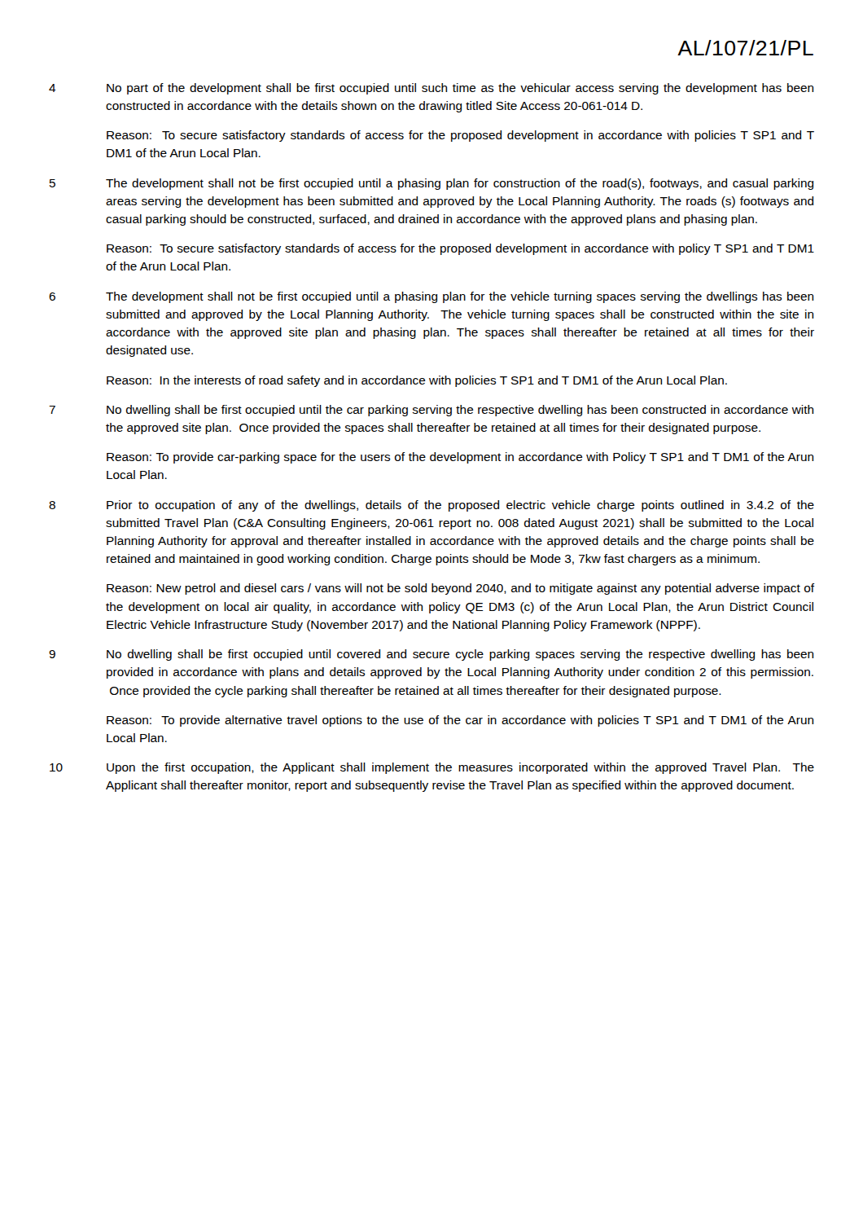AL/107/21/PL
4
No part of the development shall be first occupied until such time as the vehicular access serving the development has been constructed in accordance with the details shown on the drawing titled Site Access 20-061-014 D.
Reason: To secure satisfactory standards of access for the proposed development in accordance with policies T SP1 and T DM1 of the Arun Local Plan.
5
The development shall not be first occupied until a phasing plan for construction of the road(s), footways, and casual parking areas serving the development has been submitted and approved by the Local Planning Authority. The roads (s) footways and casual parking should be constructed, surfaced, and drained in accordance with the approved plans and phasing plan.
Reason: To secure satisfactory standards of access for the proposed development in accordance with policy T SP1 and T DM1 of the Arun Local Plan.
6
The development shall not be first occupied until a phasing plan for the vehicle turning spaces serving the dwellings has been submitted and approved by the Local Planning Authority. The vehicle turning spaces shall be constructed within the site in accordance with the approved site plan and phasing plan. The spaces shall thereafter be retained at all times for their designated use.
Reason: In the interests of road safety and in accordance with policies T SP1 and T DM1 of the Arun Local Plan.
7
No dwelling shall be first occupied until the car parking serving the respective dwelling has been constructed in accordance with the approved site plan. Once provided the spaces shall thereafter be retained at all times for their designated purpose.
Reason: To provide car-parking space for the users of the development in accordance with Policy T SP1 and T DM1 of the Arun Local Plan.
8
Prior to occupation of any of the dwellings, details of the proposed electric vehicle charge points outlined in 3.4.2 of the submitted Travel Plan (C&A Consulting Engineers, 20-061 report no. 008 dated August 2021) shall be submitted to the Local Planning Authority for approval and thereafter installed in accordance with the approved details and the charge points shall be retained and maintained in good working condition. Charge points should be Mode 3, 7kw fast chargers as a minimum.
Reason: New petrol and diesel cars / vans will not be sold beyond 2040, and to mitigate against any potential adverse impact of the development on local air quality, in accordance with policy QE DM3 (c) of the Arun Local Plan, the Arun District Council Electric Vehicle Infrastructure Study (November 2017) and the National Planning Policy Framework (NPPF).
9
No dwelling shall be first occupied until covered and secure cycle parking spaces serving the respective dwelling has been provided in accordance with plans and details approved by the Local Planning Authority under condition 2 of this permission. Once provided the cycle parking shall thereafter be retained at all times thereafter for their designated purpose.
Reason: To provide alternative travel options to the use of the car in accordance with policies T SP1 and T DM1 of the Arun Local Plan.
10
Upon the first occupation, the Applicant shall implement the measures incorporated within the approved Travel Plan. The Applicant shall thereafter monitor, report and subsequently revise the Travel Plan as specified within the approved document.